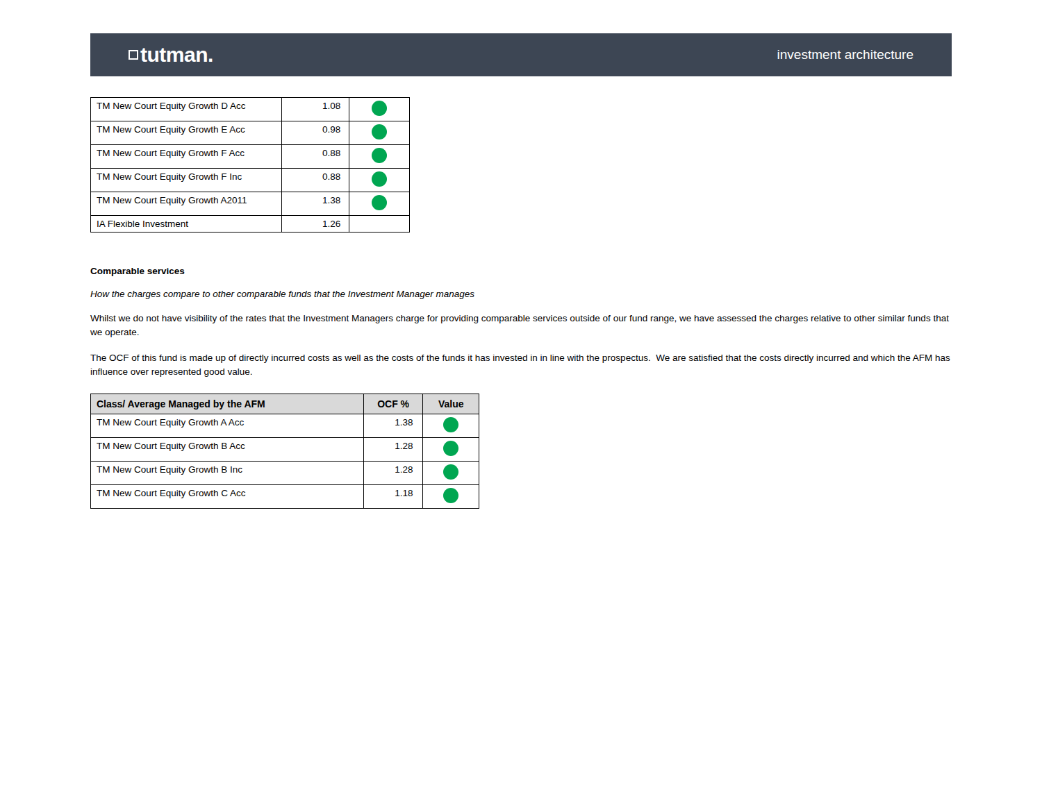tutman.
investment architecture
| TM New Court Equity Growth D Acc | 1.08 | |
| TM New Court Equity Growth E Acc | 0.98 | |
| TM New Court Equity Growth F Acc | 0.88 | |
| TM New Court Equity Growth F Inc | 0.88 | |
| TM New Court Equity Growth A2011 | 1.38 | |
| IA Flexible Investment | 1.26 | |
Comparable services
How the charges compare to other comparable funds that the Investment Manager manages
Whilst we do not have visibility of the rates that the Investment Managers charge for providing comparable services outside of our fund range, we have assessed the charges relative to other similar funds that we operate.
The OCF of this fund is made up of directly incurred costs as well as the costs of the funds it has invested in in line with the prospectus. We are satisfied that the costs directly incurred and which the AFM has influence over represented good value.
| Class/ Average Managed by the AFM | OCF % | Value |
| --- | --- | --- |
| TM New Court Equity Growth A Acc | 1.38 | |
| TM New Court Equity Growth B Acc | 1.28 | |
| TM New Court Equity Growth B Inc | 1.28 | |
| TM New Court Equity Growth C Acc | 1.18 | |